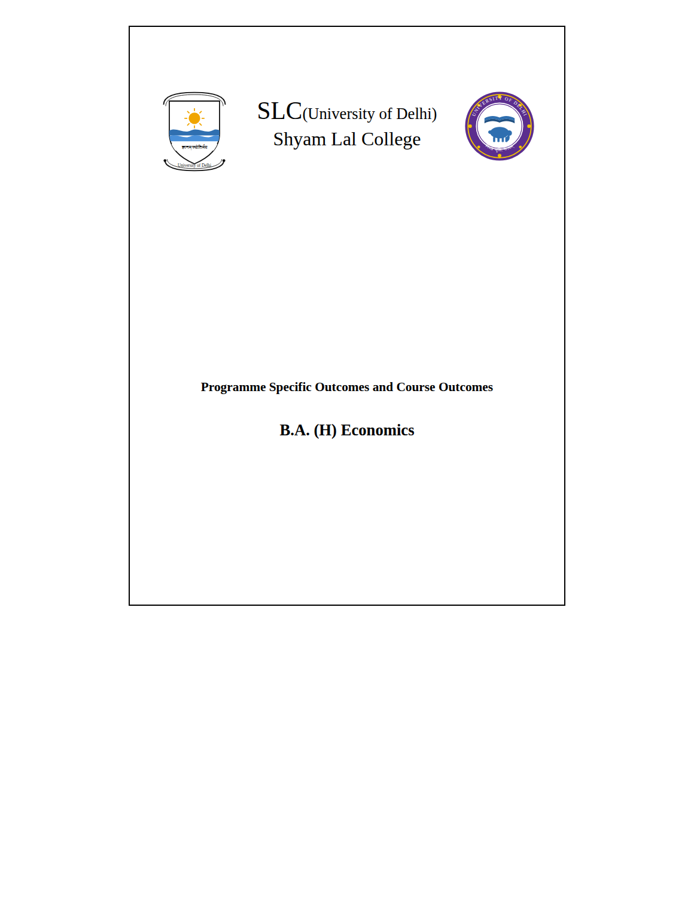ज्ञानम् ज्योतिर्मय University of Delhi
SLC(University of Delhi)
Shyam Lal College
UNIVERSITY OF DELHI निष्ठा धृति: सत्यम्
Programme Specific Outcomes and Course Outcomes
B.A. (H) Economics